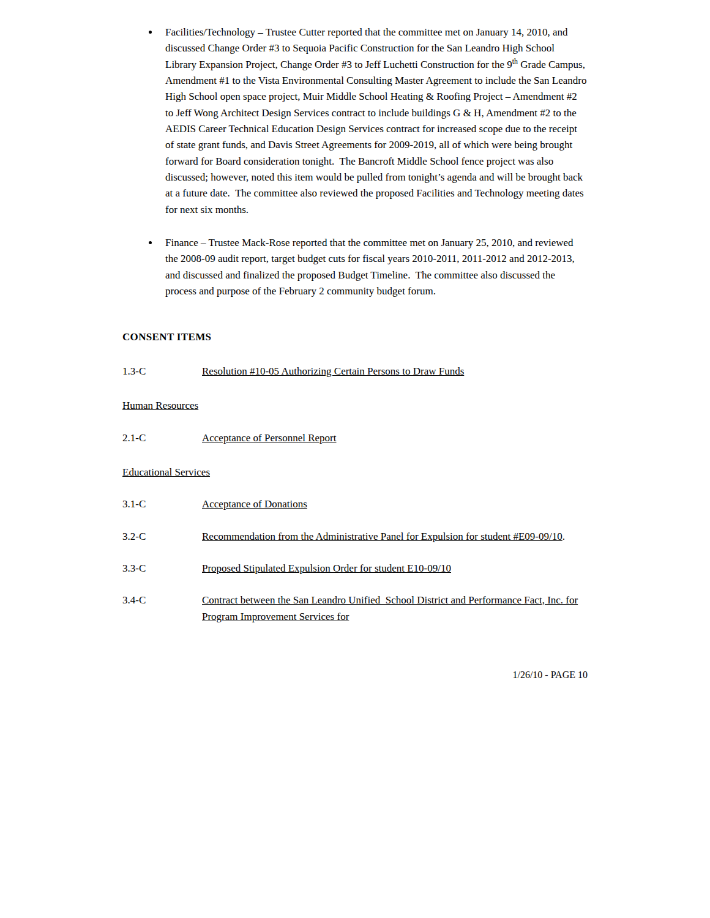Facilities/Technology – Trustee Cutter reported that the committee met on January 14, 2010, and discussed Change Order #3 to Sequoia Pacific Construction for the San Leandro High School Library Expansion Project, Change Order #3 to Jeff Luchetti Construction for the 9th Grade Campus, Amendment #1 to the Vista Environmental Consulting Master Agreement to include the San Leandro High School open space project, Muir Middle School Heating & Roofing Project – Amendment #2 to Jeff Wong Architect Design Services contract to include buildings G & H, Amendment #2 to the AEDIS Career Technical Education Design Services contract for increased scope due to the receipt of state grant funds, and Davis Street Agreements for 2009-2019, all of which were being brought forward for Board consideration tonight. The Bancroft Middle School fence project was also discussed; however, noted this item would be pulled from tonight’s agenda and will be brought back at a future date. The committee also reviewed the proposed Facilities and Technology meeting dates for next six months.
Finance – Trustee Mack-Rose reported that the committee met on January 25, 2010, and reviewed the 2008-09 audit report, target budget cuts for fiscal years 2010-2011, 2011-2012 and 2012-2013, and discussed and finalized the proposed Budget Timeline. The committee also discussed the process and purpose of the February 2 community budget forum.
Consent Items
1.3-C
Resolution #10-05 Authorizing Certain Persons to Draw Funds
Human Resources
2.1-C
Acceptance of Personnel Report
Educational Services
3.1-C
Acceptance of Donations
3.2-C
Recommendation from the Administrative Panel for Expulsion for student #E09-09/10.
3.3-C
Proposed Stipulated Expulsion Order for student E10-09/10
3.4-C
Contract between the San Leandro Unified School District and Performance Fact, Inc. for Program Improvement Services for
1/26/10 - PAGE 10